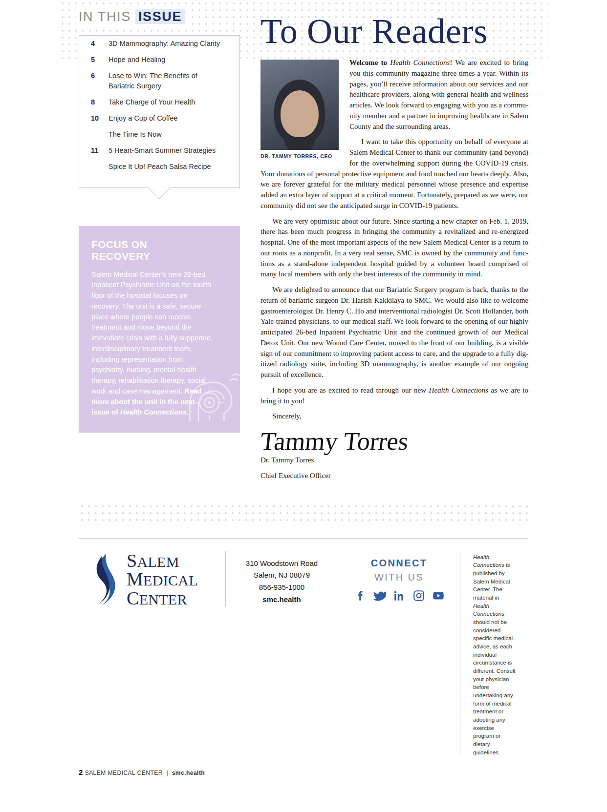IN THIS ISSUE
| 4 | 3D Mammography: Amazing Clarity |
| 5 | Hope and Healing |
| 6 | Lose to Win: The Benefits of Bariatric Surgery |
| 8 | Take Charge of Your Health |
| 10 | Enjoy a Cup of Coffee |
| | The Time Is Now |
| 11 | 5 Heart-Smart Summer Strategies |
| | Spice It Up! Peach Salsa Recipe |
FOCUS ON
RECOVERY
Salem Medical Center’s new 26-bed Inpatient Psychiatric Unit on the fourth floor of the hospital focuses on recovery. The unit is a safe, secure place where people can receive treatment and move beyond the immediate crisis with a fully supported, interdisciplinary treatment team, including representation from psychiatry, nursing, mental health therapy, rehabilitation therapy, social work and case management. Read more about the unit in the next issue of Health Connections.
To Our Readers
Dr. Tammy Torres, CEO
Welcome to Health Connections! We are excited to bring you this community magazine three times a year. Within its pages, you’ll receive information about our services and our healthcare providers, along with general health and wellness articles. We look forward to engaging with you as a community member and a partner in improving healthcare in Salem County and the surrounding areas.
I want to take this opportunity on behalf of everyone at Salem Medical Center to thank our community (and beyond) for the overwhelming support during the COVID-19 crisis. Your donations of personal protective equipment and food touched our hearts deeply. Also, we are forever grateful for the military medical personnel whose presence and expertise added an extra layer of support at a critical moment. Fortunately, prepared as we were, our community did not see the anticipated surge in COVID-19 patients.
We are very optimistic about our future. Since starting a new chapter on Feb. 1, 2019, there has been much progress in bringing the community a revitalized and re-energized hospital. One of the most important aspects of the new Salem Medical Center is a return to our roots as a nonprofit. In a very real sense, SMC is owned by the community and functions as a stand-alone independent hospital guided by a volunteer board comprised of many local members with only the best interests of the community in mind.
We are delighted to announce that our Bariatric Surgery program is back, thanks to the return of bariatric surgeon Dr. Harish Kakkilaya to SMC. We would also like to welcome gastroenterologist Dr. Henry C. Ho and interventional radiologist Dr. Scott Hollander, both Yale-trained physicians, to our medical staff. We look forward to the opening of our highly anticipated 26-bed Inpatient Psychiatric Unit and the continued growth of our Medical Detox Unit. Our new Wound Care Center, moved to the front of our building, is a visible sign of our commitment to improving patient access to care, and the upgrade to a fully digitized radiology suite, including 3D mammography, is another example of our ongoing pursuit of excellence.
I hope you are as excited to read through our new Health Connections as we are to bring it to you!
Sincerely,
Tammy Torres
Dr. Tammy Torres
Chief Executive Officer
SALEM MEDICAL CENTER
310 Woodstown Road
Salem, NJ 08079
856-935-1000
smc.health
CONNECT
WITH US
Health Connections is published by Salem Medical Center. The material in Health Connections should not be considered specific medical advice, as each individual circumstance is different. Consult your physician before undertaking any form of medical treatment or adopting any exercise program or dietary guidelines.
2 SALEM MEDICAL CENTER | smc.health